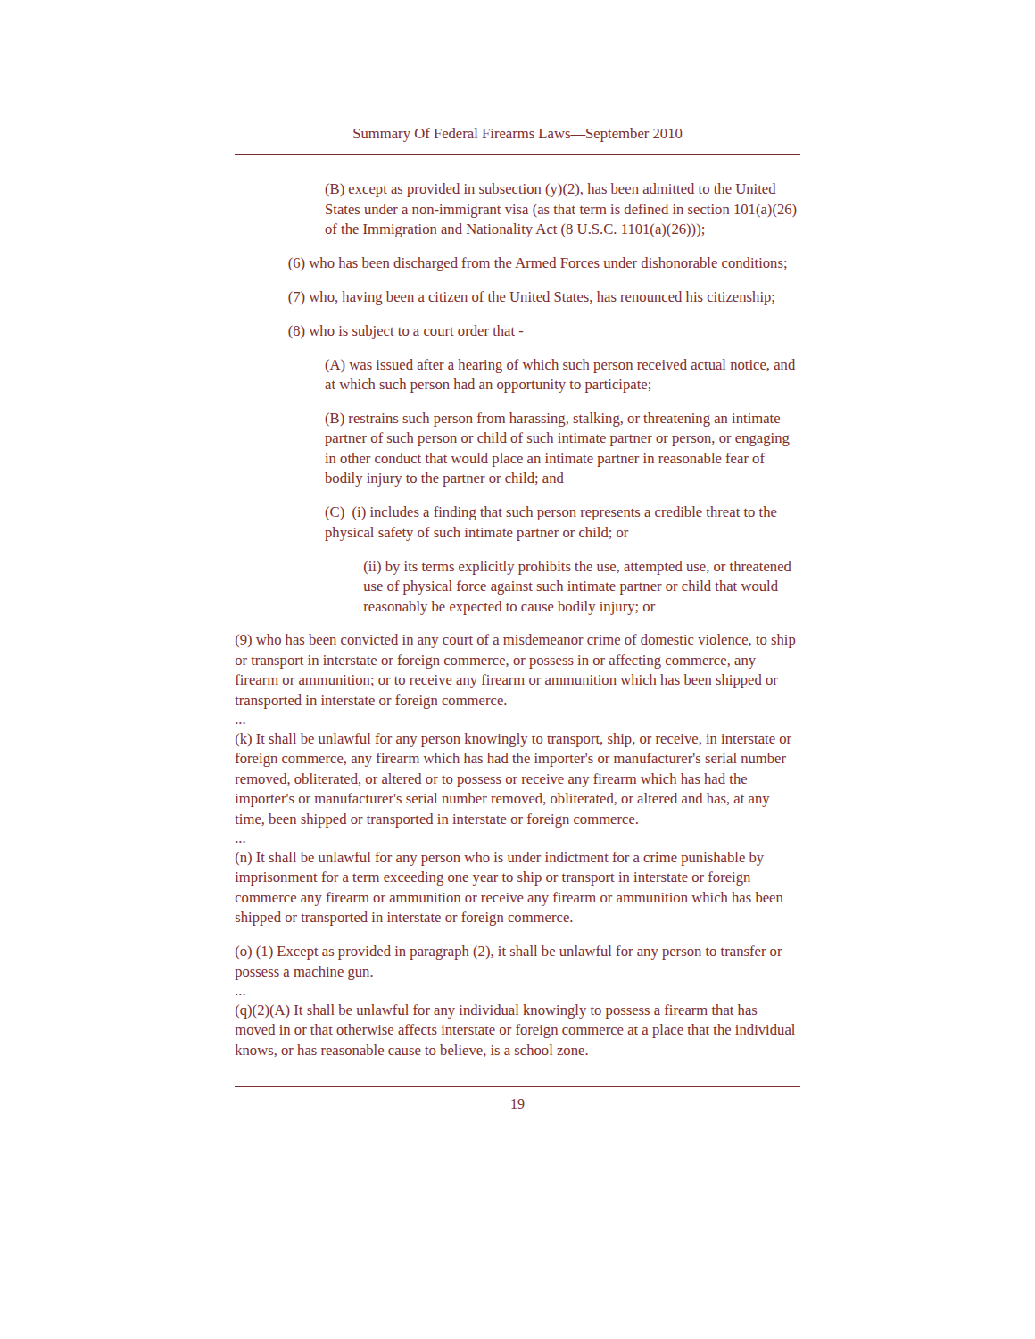Summary Of Federal Firearms Laws—September 2010
(B) except as provided in subsection (y)(2), has been admitted to the United States under a non-immigrant visa (as that term is defined in section 101(a)(26) of the Immigration and Nationality Act (8 U.S.C. 1101(a)(26)));
(6) who has been discharged from the Armed Forces under dishonorable conditions;
(7) who, having been a citizen of the United States, has renounced his citizenship;
(8) who is subject to a court order that -
(A) was issued after a hearing of which such person received actual notice, and at which such person had an opportunity to participate;
(B) restrains such person from harassing, stalking, or threatening an intimate partner of such person or child of such intimate partner or person, or engaging in other conduct that would place an intimate partner in reasonable fear of bodily injury to the partner or child; and
(C) (i) includes a finding that such person represents a credible threat to the physical safety of such intimate partner or child; or
(ii) by its terms explicitly prohibits the use, attempted use, or threatened use of physical force against such intimate partner or child that would reasonably be expected to cause bodily injury; or
(9) who has been convicted in any court of a misdemeanor crime of domestic violence, to ship or transport in interstate or foreign commerce, or possess in or affecting commerce, any firearm or ammunition; or to receive any firearm or ammunition which has been shipped or transported in interstate or foreign commerce.
...
(k) It shall be unlawful for any person knowingly to transport, ship, or receive, in interstate or foreign commerce, any firearm which has had the importer's or manufacturer's serial number removed, obliterated, or altered or to possess or receive any firearm which has had the importer's or manufacturer's serial number removed, obliterated, or altered and has, at any time, been shipped or transported in interstate or foreign commerce.
...
(n) It shall be unlawful for any person who is under indictment for a crime punishable by imprisonment for a term exceeding one year to ship or transport in interstate or foreign commerce any firearm or ammunition or receive any firearm or ammunition which has been shipped or transported in interstate or foreign commerce.
(o) (1) Except as provided in paragraph (2), it shall be unlawful for any person to transfer or possess a machine gun.
...
(q)(2)(A) It shall be unlawful for any individual knowingly to possess a firearm that has moved in or that otherwise affects interstate or foreign commerce at a place that the individual knows, or has reasonable cause to believe, is a school zone.
19